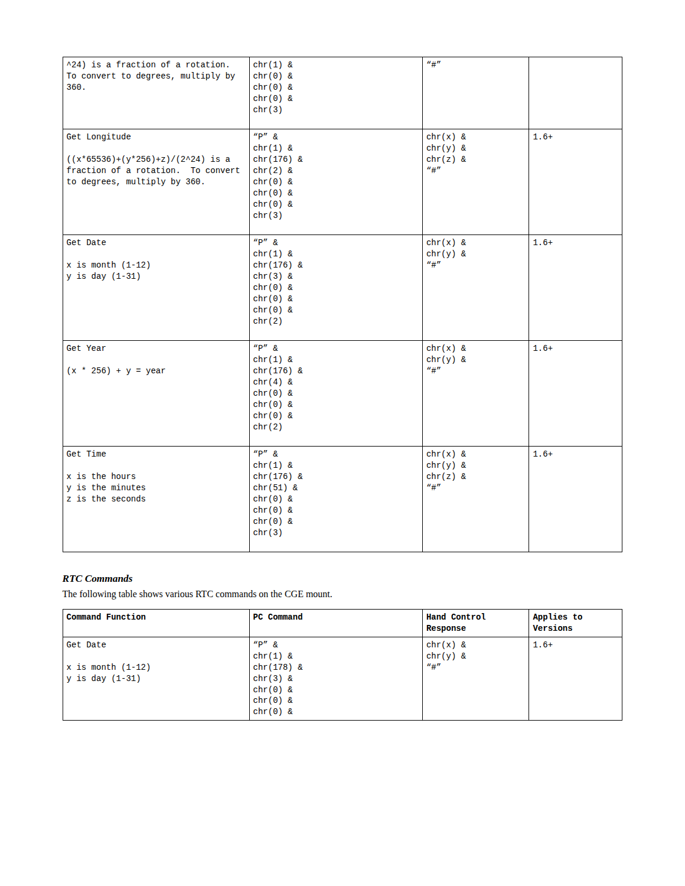| ^24) is a fraction of a rotation. To convert to degrees, multiply by 360. | chr(1) & chr(0) & chr(0) & chr(0) & chr(3) | “#” | |
| Get Longitude ((x*65536)+(y*256)+z)/(2^24) is a fraction of a rotation. To convert to degrees, multiply by 360. | “P” & chr(1) & chr(176) & chr(2) & chr(0) & chr(0) & chr(0) & chr(3) | chr(x) & chr(y) & chr(z) & “#” | 1.6+ |
| Get Date x is month (1-12) y is day (1-31) | “P” & chr(1) & chr(176) & chr(3) & chr(0) & chr(0) & chr(0) & chr(2) | chr(x) & chr(y) & “#” | 1.6+ |
| Get Year (x * 256) + y = year | “P” & chr(1) & chr(176) & chr(4) & chr(0) & chr(0) & chr(0) & chr(2) | chr(x) & chr(y) & “#” | 1.6+ |
| Get Time x is the hours y is the minutes z is the seconds | “P” & chr(1) & chr(176) & chr(51) & chr(0) & chr(0) & chr(0) & chr(3) | chr(x) & chr(y) & chr(z) & “#” | 1.6+ |
RTC Commands
The following table shows various RTC commands on the CGE mount.
| Command Function | PC Command | Hand Control Response | Applies to Versions |
| --- | --- | --- | --- |
| Get Date x is month (1-12) y is day (1-31) | “P” & chr(1) & chr(178) & chr(3) & chr(0) & chr(0) & chr(0) & | chr(x) & chr(y) & “#” | 1.6+ |